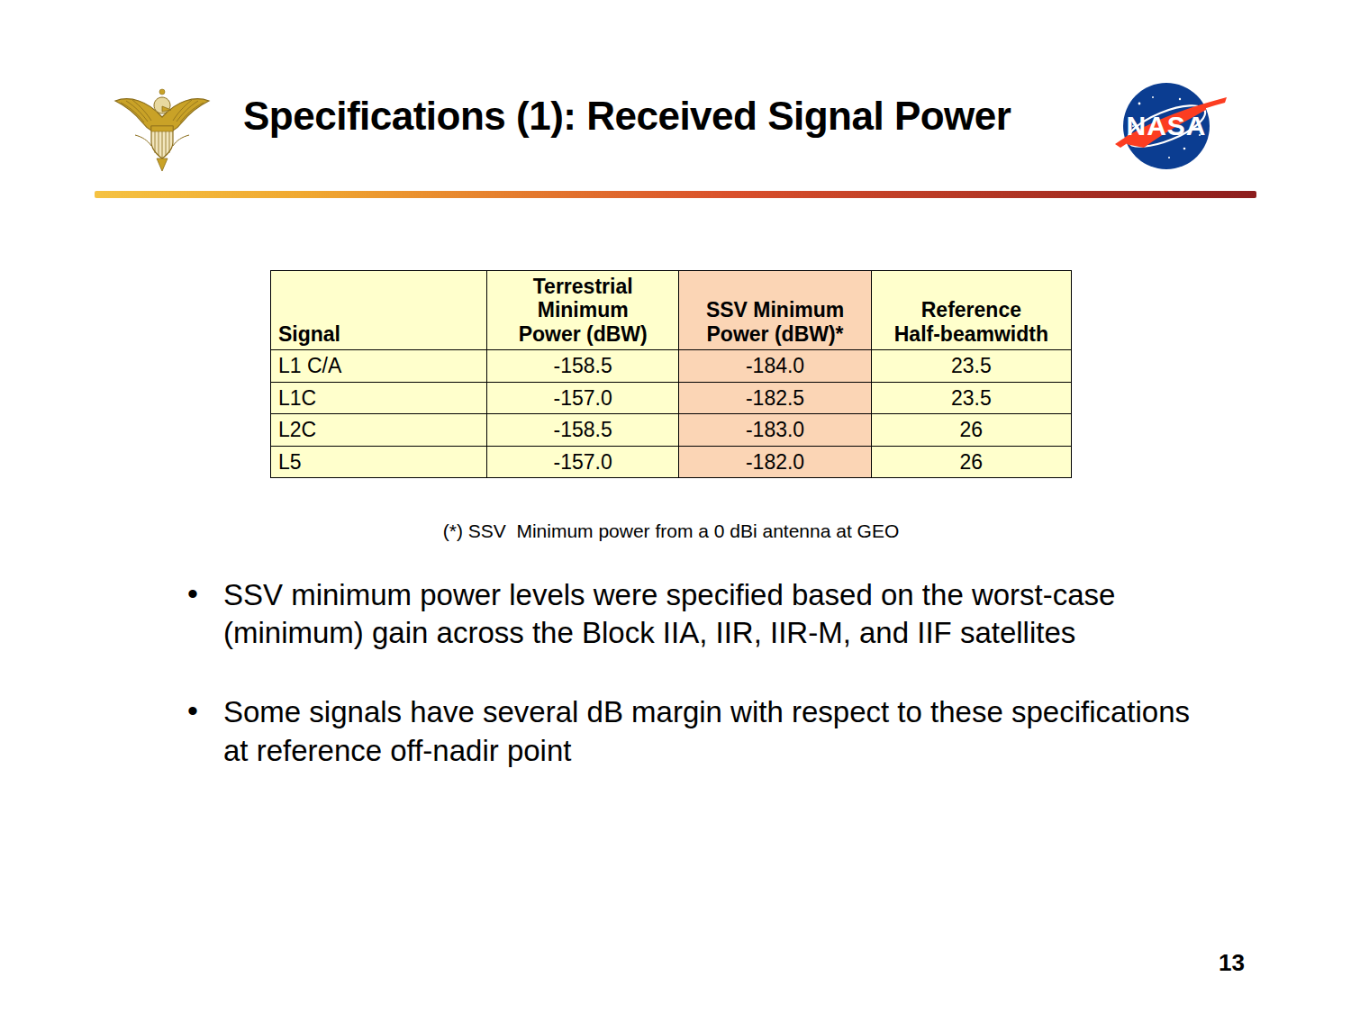Specifications (1): Received Signal Power
NASA
| Signal | Terrestrial Minimum Power (dBW) | SSV Minimum Power (dBW)* | Reference Half-beamwidth |
| --- | --- | --- | --- |
| L1 C/A | -158.5 | -184.0 | 23.5 |
| L1C | -157.0 | -182.5 | 23.5 |
| L2C | -158.5 | -183.0 | 26 |
| L5 | -157.0 | -182.0 | 26 |
(*) SSV Minimum power from a 0 dBi antenna at GEO
SSV minimum power levels were specified based on the worst-case (minimum) gain across the Block IIA, IIR, IIR-M, and IIF satellites
Some signals have several dB margin with respect to these specifications at reference off-nadir point
13